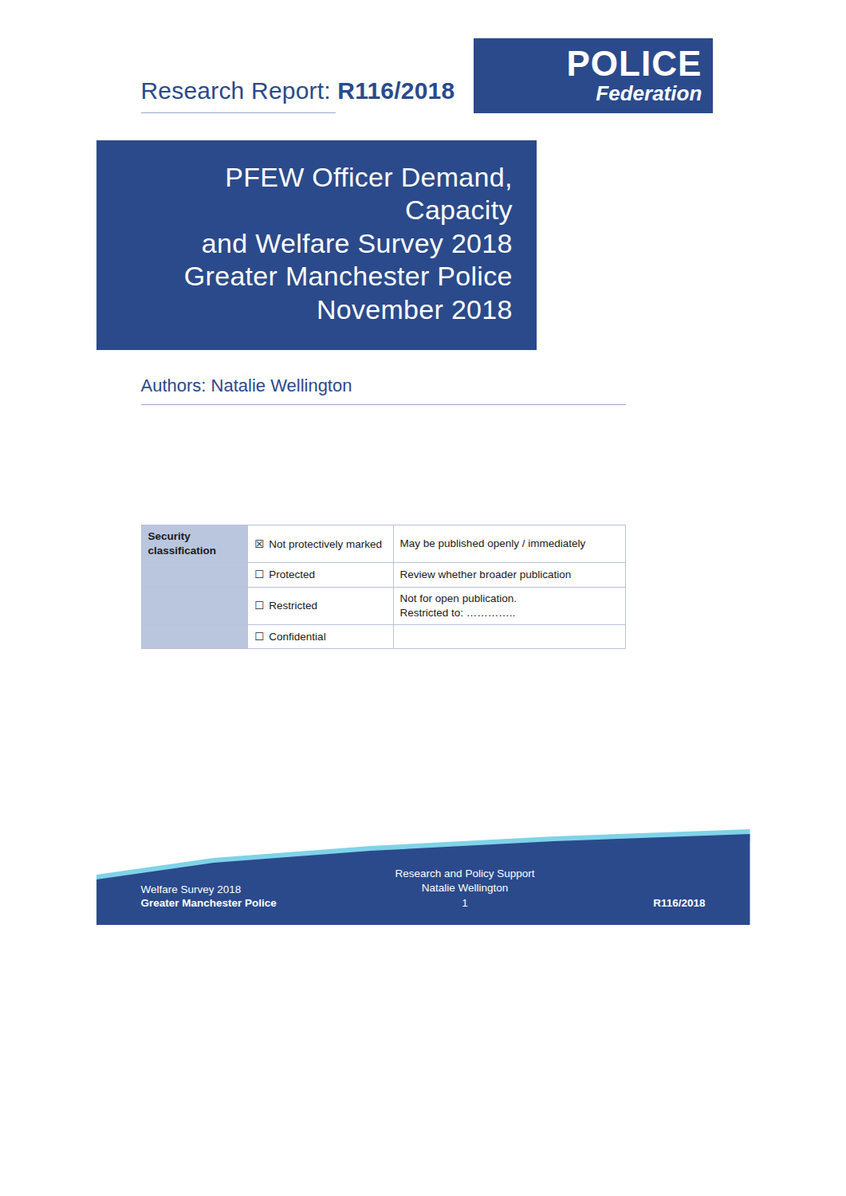Research Report: R116/2018
POLICE Federation
PFEW Officer Demand, Capacity
and Welfare Survey 2018
Greater Manchester Police
November 2018
Authors: Natalie Wellington
| Security classification | ☒ Not protectively marked | May be published openly / immediately |
| | ☐ Protected | Review whether broader publication |
| | ☐ Restricted | Not for open publication. Restricted to: ………….. |
| | ☐ Confidential | |
Welfare Survey 2018
Greater Manchester Police
Research and Policy Support
Natalie Wellington 1
R116/2018